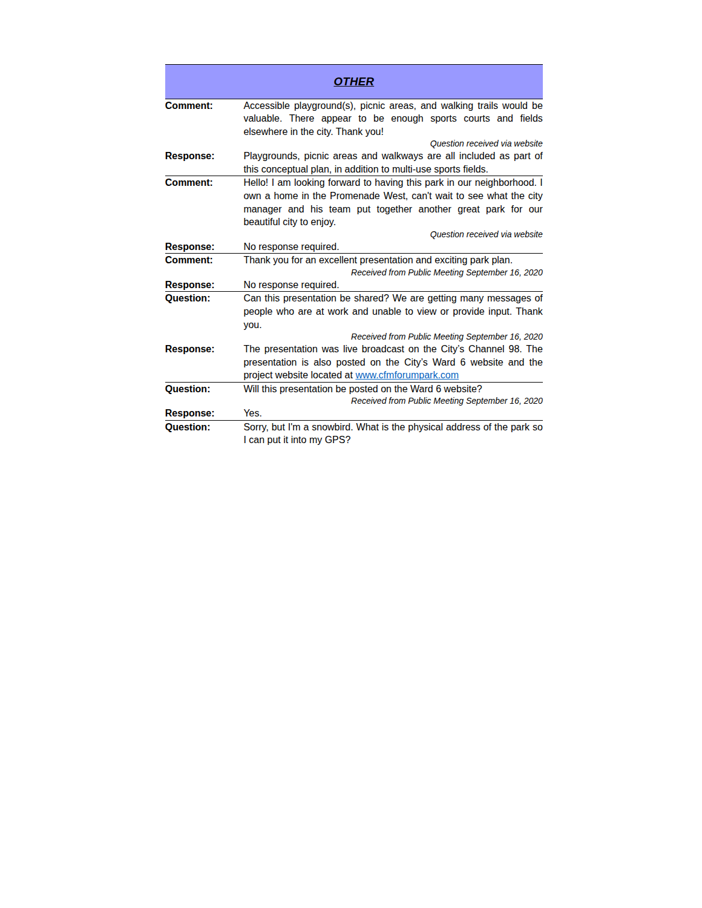OTHER
| Comment: | Accessible playground(s), picnic areas, and walking trails would be valuable. There appear to be enough sports courts and fields elsewhere in the city. Thank you! |
| | Question received via website |
| Response: | Playgrounds, picnic areas and walkways are all included as part of this conceptual plan, in addition to multi-use sports fields. |
| Comment: | Hello! I am looking forward to having this park in our neighborhood. I own a home in the Promenade West, can't wait to see what the city manager and his team put together another great park for our beautiful city to enjoy. |
| | Question received via website |
| Response: | No response required. |
| Comment: | Thank you for an excellent presentation and exciting park plan. |
| | Received from Public Meeting September 16, 2020 |
| Response: | No response required. |
| Question: | Can this presentation be shared? We are getting many messages of people who are at work and unable to view or provide input. Thank you. |
| | Received from Public Meeting September 16, 2020 |
| Response: | The presentation was live broadcast on the City’s Channel 98. The presentation is also posted on the City’s Ward 6 website and the project website located at www.cfmforumpark.com |
| Question: | Will this presentation be posted on the Ward 6 website? |
| | Received from Public Meeting September 16, 2020 |
| Response: | Yes. |
| Question: | Sorry, but I'm a snowbird. What is the physical address of the park so I can put it into my GPS? |